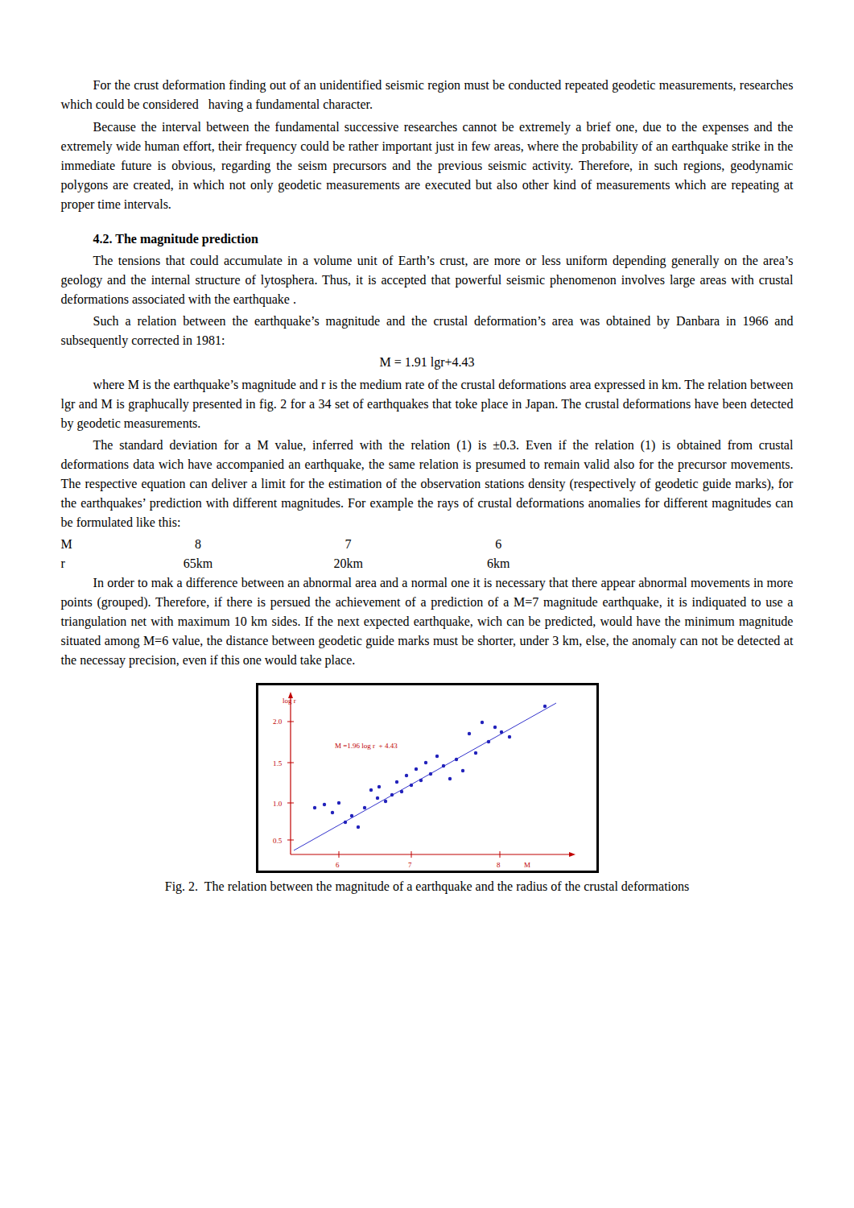For the crust deformation finding out of an unidentified seismic region must be conducted repeated geodetic measurements, researches which could be considered having a fundamental character.
Because the interval between the fundamental successive researches cannot be extremely a brief one, due to the expenses and the extremely wide human effort, their frequency could be rather important just in few areas, where the probability of an earthquake strike in the immediate future is obvious, regarding the seism precursors and the previous seismic activity. Therefore, in such regions, geodynamic polygons are created, in which not only geodetic measurements are executed but also other kind of measurements which are repeating at proper time intervals.
4.2. The magnitude prediction
The tensions that could accumulate in a volume unit of Earth’s crust, are more or less uniform depending generally on the area’s geology and the internal structure of lytosphera. Thus, it is accepted that powerful seismic phenomenon involves large areas with crustal deformations associated with the earthquake .
Such a relation between the earthquake’s magnitude and the crustal deformation’s area was obtained by Danbara in 1966 and subsequently corrected in 1981:
M = 1.91 lgr+4.43
where M is the earthquake’s magnitude and r is the medium rate of the crustal deformations area expressed in km. The relation between lgr and M is graphucally presented in fig. 2 for a 34 set of earthquakes that toke place in Japan. The crustal deformations have been detected by geodetic measurements.
The standard deviation for a M value, inferred with the relation (1) is ±0.3. Even if the relation (1) is obtained from crustal deformations data wich have accompanied an earthquake, the same relation is presumed to remain valid also for the precursor movements. The respective equation can deliver a limit for the estimation of the observation stations density (respectively of geodetic guide marks), for the earthquakes’ prediction with different magnitudes. For example the rays of crustal deformations anomalies for different magnitudes can be formulated like this:
| M | 8 | 7 | 6 |
| r | 65km | 20km | 6km |
In order to mak a difference between an abnormal area and a normal one it is necessary that there appear abnormal movements in more points (grouped). Therefore, if there is persued the achievement of a prediction of a M=7 magnitude earthquake, it is indiquated to use a triangulation net with maximum 10 km sides. If the next expected earthquake, wich can be predicted, would have the minimum magnitude situated among M=6 value, the distance between geodetic guide marks must be shorter, under 3 km, else, the anomaly can not be detected at the necessay precision, even if this one would take place.
log r 2.0 1.5 1.0 0.5 M =1.96 log r + 4.43 6 7 8 M
Fig. 2. The relation between the magnitude of a earthquake and the radius of the crustal deformations